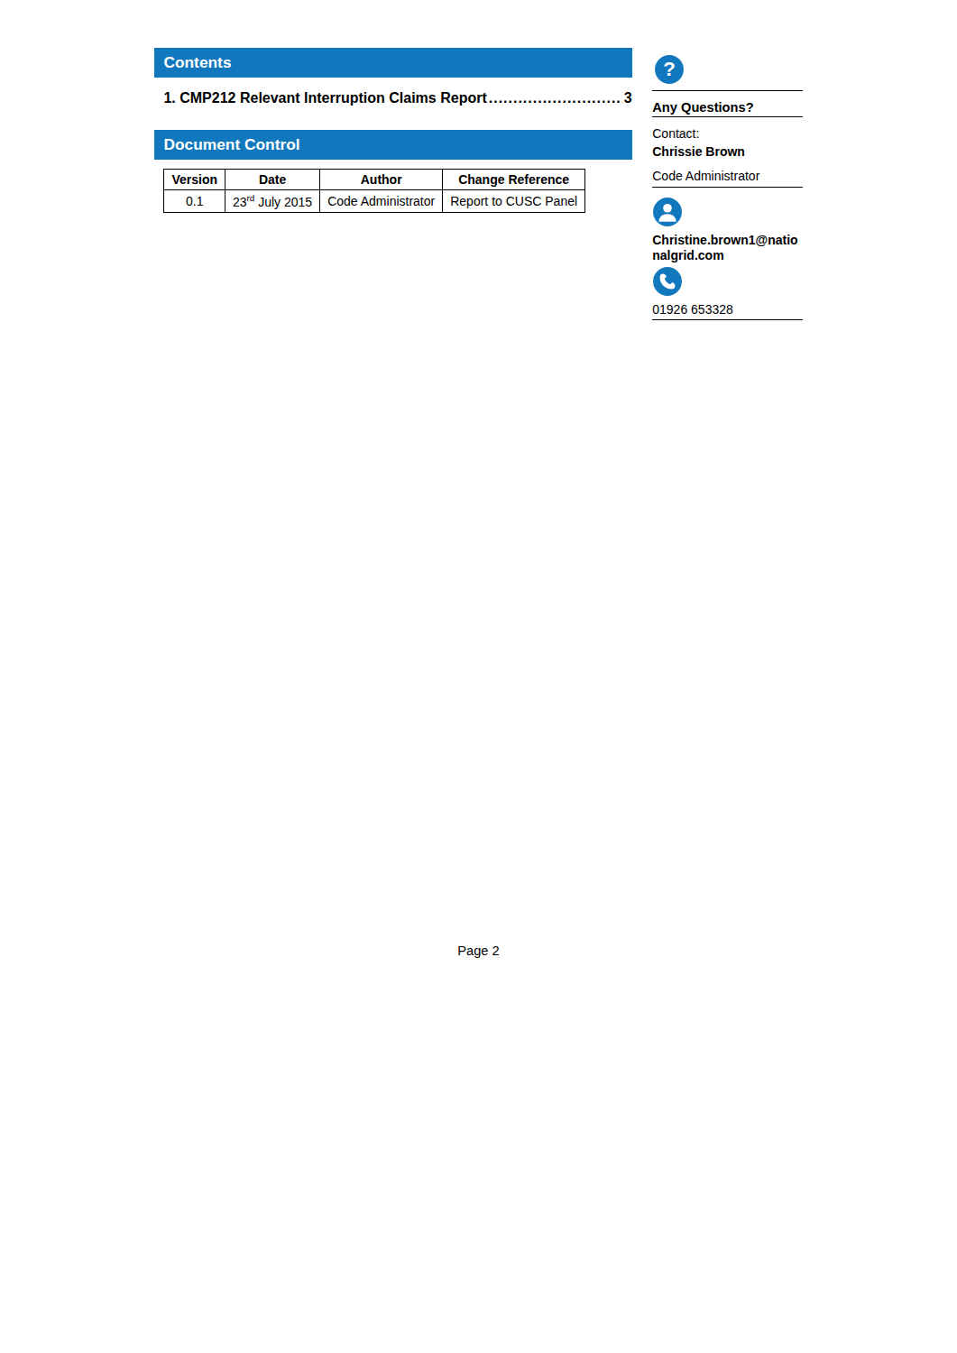Contents
1. CMP212 Relevant Interruption Claims Report ....................................... 3
Document Control
| Version | Date | Author | Change Reference |
| --- | --- | --- | --- |
| 0.1 | 23 rd July 2015 | Code Administrator | Report to CUSC Panel |
?
Any Questions?
Contact:
Chrissie Brown
Code Administrator
Christine.brown1@nationalgrid.com
01926 653328
Page 2